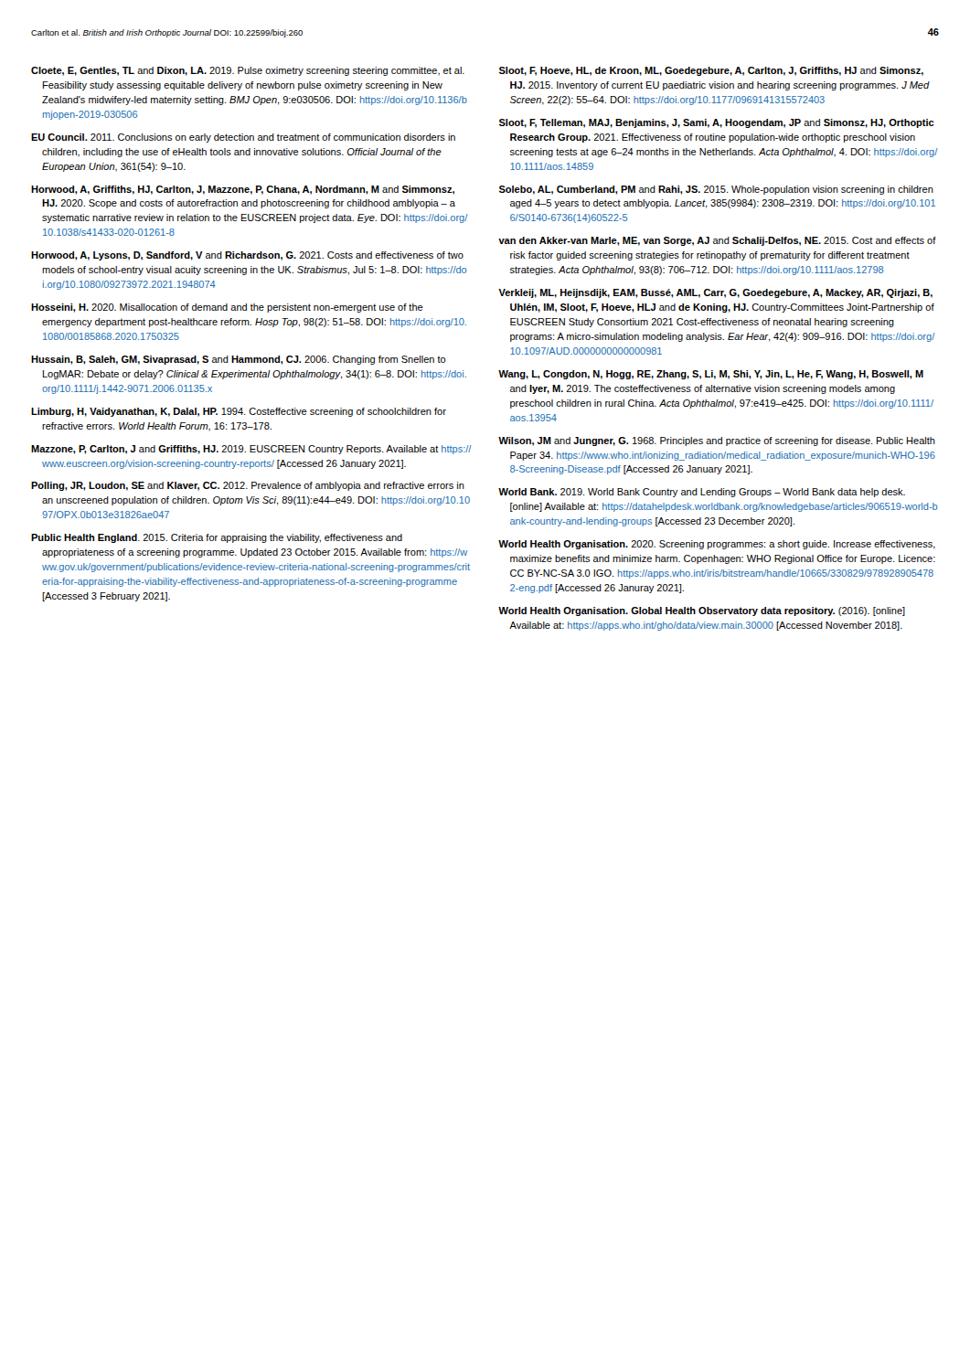Carlton et al. British and Irish Orthoptic Journal DOI: 10.22599/bioj.260
46
Cloete, E, Gentles, TL and Dixon, LA. 2019. Pulse oximetry screening steering committee, et al. Feasibility study assessing equitable delivery of newborn pulse oximetry screening in New Zealand's midwifery-led maternity setting. BMJ Open, 9:e030506. DOI: https://doi.org/10.1136/bmjopen-2019-030506
EU Council. 2011. Conclusions on early detection and treatment of communication disorders in children, including the use of eHealth tools and innovative solutions. Official Journal of the European Union, 361(54): 9–10.
Horwood, A, Griffiths, HJ, Carlton, J, Mazzone, P, Chana, A, Nordmann, M and Simmonsz, HJ. 2020. Scope and costs of autorefraction and photoscreening for childhood amblyopia – a systematic narrative review in relation to the EUSCREEN project data. Eye. DOI: https://doi.org/10.1038/s41433-020-01261-8
Horwood, A, Lysons, D, Sandford, V and Richardson, G. 2021. Costs and effectiveness of two models of school-entry visual acuity screening in the UK. Strabismus, Jul 5: 1–8. DOI: https://doi.org/10.1080/09273972.2021.1948074
Hosseini, H. 2020. Misallocation of demand and the persistent non-emergent use of the emergency department post-healthcare reform. Hosp Top, 98(2): 51–58. DOI: https://doi.org/10.1080/00185868.2020.1750325
Hussain, B, Saleh, GM, Sivaprasad, S and Hammond, CJ. 2006. Changing from Snellen to LogMAR: Debate or delay? Clinical & Experimental Ophthalmology, 34(1): 6–8. DOI: https://doi.org/10.1111/j.1442-9071.2006.01135.x
Limburg, H, Vaidyanathan, K, Dalal, HP. 1994. Costeffective screening of schoolchildren for refractive errors. World Health Forum, 16: 173–178.
Mazzone, P, Carlton, J and Griffiths, HJ. 2019. EUSCREEN Country Reports. Available at https://www.euscreen.org/vision-screening-country-reports/ [Accessed 26 January 2021].
Polling, JR, Loudon, SE and Klaver, CC. 2012. Prevalence of amblyopia and refractive errors in an unscreened population of children. Optom Vis Sci, 89(11):e44–e49. DOI: https://doi.org/10.1097/OPX.0b013e31826ae047
Public Health England. 2015. Criteria for appraising the viability, effectiveness and appropriateness of a screening programme. Updated 23 October 2015. Available from: https://www.gov.uk/government/publications/evidence-review-criteria-national-screening-programmes/criteria-for-appraising-the-viability-effectiveness-and-appropriateness-of-a-screening-programme [Accessed 3 February 2021].
Sloot, F, Hoeve, HL, de Kroon, ML, Goedegebure, A, Carlton, J, Griffiths, HJ and Simonsz, HJ. 2015. Inventory of current EU paediatric vision and hearing screening programmes. J Med Screen, 22(2): 55–64. DOI: https://doi.org/10.1177/0969141315572403
Sloot, F, Telleman, MAJ, Benjamins, J, Sami, A, Hoogendam, JP and Simonsz, HJ, Orthoptic Research Group. 2021. Effectiveness of routine population-wide orthoptic preschool vision screening tests at age 6–24 months in the Netherlands. Acta Ophthalmol, 4. DOI: https://doi.org/10.1111/aos.14859
Solebo, AL, Cumberland, PM and Rahi, JS. 2015. Whole-population vision screening in children aged 4–5 years to detect amblyopia. Lancet, 385(9984): 2308–2319. DOI: https://doi.org/10.1016/S0140-6736(14)60522-5
van den Akker-van Marle, ME, van Sorge, AJ and Schalij-Delfos, NE. 2015. Cost and effects of risk factor guided screening strategies for retinopathy of prematurity for different treatment strategies. Acta Ophthalmol, 93(8): 706–712. DOI: https://doi.org/10.1111/aos.12798
Verkleij, ML, Heijnsdijk, EAM, Bussé, AML, Carr, G, Goedegebure, A, Mackey, AR, Qirjazi, B, Uhlén, IM, Sloot, F, Hoeve, HLJ and de Koning, HJ. Country-Committees Joint-Partnership of EUSCREEN Study Consortium 2021 Cost-effectiveness of neonatal hearing screening programs: A micro-simulation modeling analysis. Ear Hear, 42(4): 909–916. DOI: https://doi.org/10.1097/AUD.0000000000000981
Wang, L, Congdon, N, Hogg, RE, Zhang, S, Li, M, Shi, Y, Jin, L, He, F, Wang, H, Boswell, M and Iyer, M. 2019. The costeffectiveness of alternative vision screening models among preschool children in rural China. Acta Ophthalmol, 97:e419–e425. DOI: https://doi.org/10.1111/aos.13954
Wilson, JM and Jungner, G. 1968. Principles and practice of screening for disease. Public Health Paper 34. https://www.who.int/ionizing_radiation/medical_radiation_exposure/munich-WHO-1968-Screening-Disease.pdf [Accessed 26 January 2021].
World Bank. 2019. World Bank Country and Lending Groups – World Bank data help desk. [online] Available at: https://datahelpdesk.worldbank.org/knowledgebase/articles/906519-world-bank-country-and-lending-groups [Accessed 23 December 2020].
World Health Organisation. 2020. Screening programmes: a short guide. Increase effectiveness, maximize benefits and minimize harm. Copenhagen: WHO Regional Office for Europe. Licence: CC BY-NC-SA 3.0 IGO. https://apps.who.int/iris/bitstream/handle/10665/330829/9789289054782-eng.pdf [Accessed 26 Januray 2021].
World Health Organisation. Global Health Observatory data repository. (2016). [online] Available at: https://apps.who.int/gho/data/view.main.30000 [Accessed November 2018].